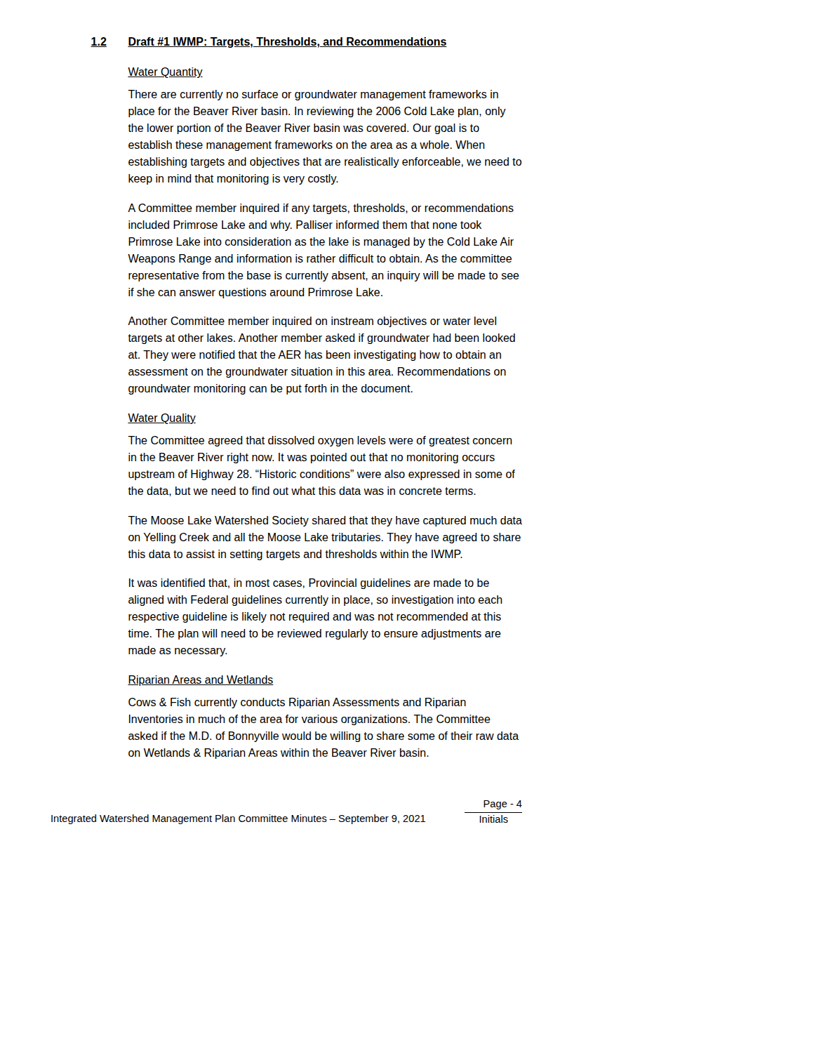1.2 Draft #1 IWMP: Targets, Thresholds, and Recommendations
Water Quantity
There are currently no surface or groundwater management frameworks in place for the Beaver River basin. In reviewing the 2006 Cold Lake plan, only the lower portion of the Beaver River basin was covered. Our goal is to establish these management frameworks on the area as a whole. When establishing targets and objectives that are realistically enforceable, we need to keep in mind that monitoring is very costly.
A Committee member inquired if any targets, thresholds, or recommendations included Primrose Lake and why. Palliser informed them that none took Primrose Lake into consideration as the lake is managed by the Cold Lake Air Weapons Range and information is rather difficult to obtain. As the committee representative from the base is currently absent, an inquiry will be made to see if she can answer questions around Primrose Lake.
Another Committee member inquired on instream objectives or water level targets at other lakes. Another member asked if groundwater had been looked at. They were notified that the AER has been investigating how to obtain an assessment on the groundwater situation in this area. Recommendations on groundwater monitoring can be put forth in the document.
Water Quality
The Committee agreed that dissolved oxygen levels were of greatest concern in the Beaver River right now. It was pointed out that no monitoring occurs upstream of Highway 28. “Historic conditions” were also expressed in some of the data, but we need to find out what this data was in concrete terms.
The Moose Lake Watershed Society shared that they have captured much data on Yelling Creek and all the Moose Lake tributaries. They have agreed to share this data to assist in setting targets and thresholds within the IWMP.
It was identified that, in most cases, Provincial guidelines are made to be aligned with Federal guidelines currently in place, so investigation into each respective guideline is likely not required and was not recommended at this time. The plan will need to be reviewed regularly to ensure adjustments are made as necessary.
Riparian Areas and Wetlands
Cows & Fish currently conducts Riparian Assessments and Riparian Inventories in much of the area for various organizations. The Committee asked if the M.D. of Bonnyville would be willing to share some of their raw data on Wetlands & Riparian Areas within the Beaver River basin.
Integrated Watershed Management Plan Committee Minutes – September 9, 2021
Page - 4 Initials